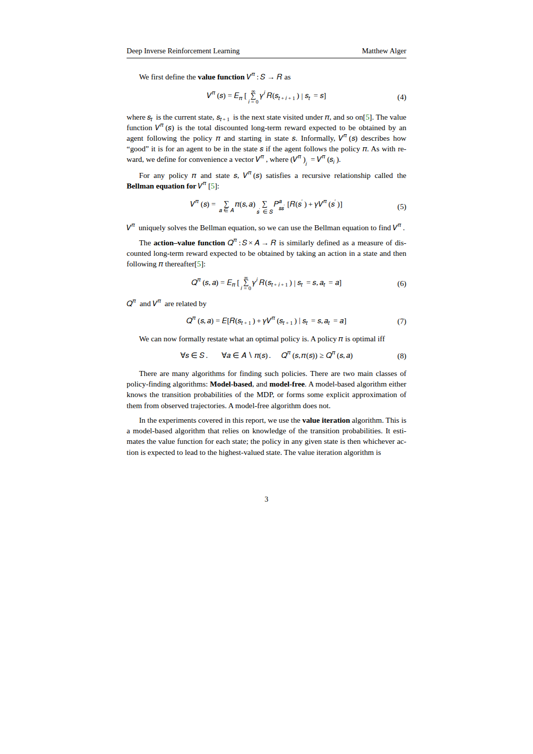Deep Inverse Reinforcement Learning
Matthew Alger
We first define the value function Vπ : S → R as
Vπ (s) = Eπ [ ∑ i=0 ∞ γi R(st+i+1) | st=s ]
(4)
where st is the current state, st+1 is the next state visited under π, and so on[5]. The value function Vπ(s) is the total discounted long-term reward expected to be obtained by an agent following the policy π and starting in state s. Informally, Vπ(s) describes how “good” it is for an agent to be in the state s if the agent follows the policy π. As with reward, we define for convenience a vector Vπ, where (Vπ)i=Vπ(si).
For any policy π and state s, Vπ(s) satisfies a recursive relationship called the Bellman equation for Vπ[5]:
Vπ(s) = ∑ a∈A π(s,a) ∑ s′∈S Pss′a [ R(s′) + γVπ(s′) ]
(5)
Vπ uniquely solves the Bellman equation, so we can use the Bellman equation to find Vπ.
The action–value function Qπ:S×A→R is similarly defined as a measure of discounted long-term reward expected to be obtained by taking an action in a state and then following π thereafter[5]:
Qπ (s,a) = Eπ [ ∑ i=0 ∞ γi R(st+i+1) | st=s, at=a ]
(6)
Qπ and Vπ are related by
Qπ (s,a) = E [ R(st+1) + γVπ(st+1) | st=s, at=a ]
(7)
We can now formally restate what an optimal policy is. A policy π is optimal iff
∀s∈S. ∀a∈A∖π(s). Qπ(s,π(s)) ≥ Qπ(s,a)
(8)
There are many algorithms for finding such policies. There are two main classes of policy-finding algorithms: Model-based, and model-free. A model-based algorithm either knows the transition probabilities of the MDP, or forms some explicit approximation of them from observed trajectories. A model-free algorithm does not.
In the experiments covered in this report, we use the value iteration algorithm. This is a model-based algorithm that relies on knowledge of the transition probabilities. It estimates the value function for each state; the policy in any given state is then whichever action is expected to lead to the highest-valued state. The value iteration algorithm is
3